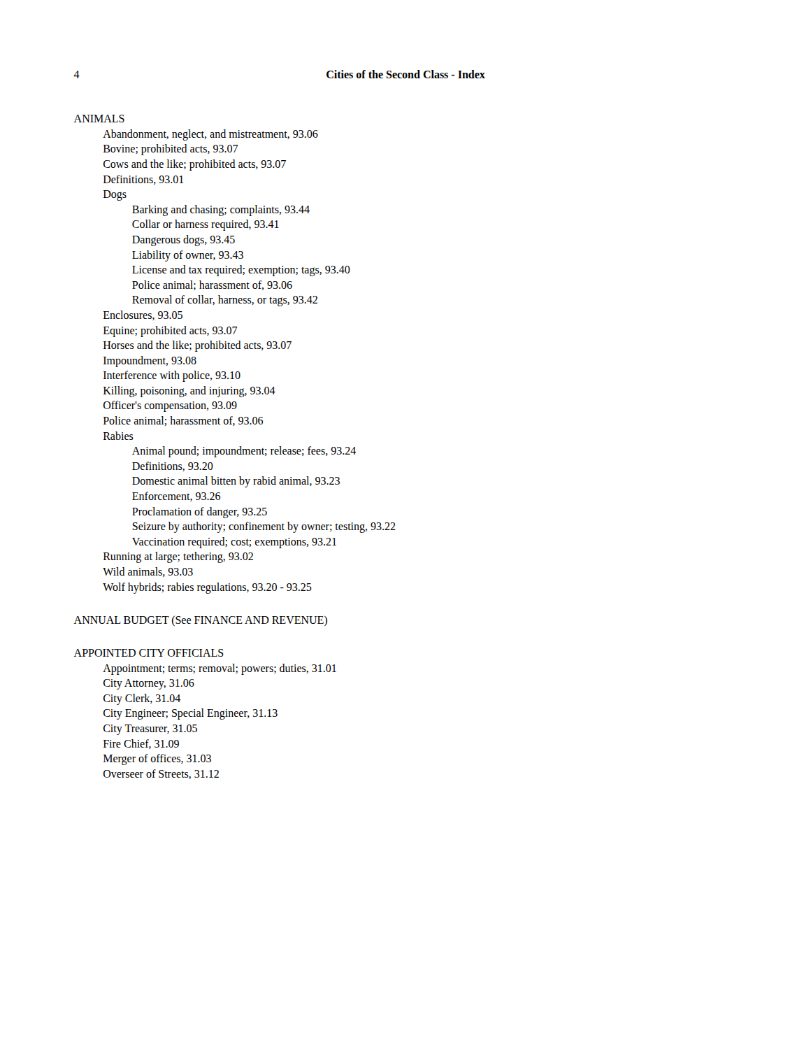4
Cities of the Second Class - Index
ANIMALS
Abandonment, neglect, and mistreatment, 93.06
Bovine; prohibited acts, 93.07
Cows and the like; prohibited acts, 93.07
Definitions, 93.01
Dogs
Barking and chasing; complaints, 93.44
Collar or harness required, 93.41
Dangerous dogs, 93.45
Liability of owner, 93.43
License and tax required; exemption; tags, 93.40
Police animal; harassment of, 93.06
Removal of collar, harness, or tags, 93.42
Enclosures, 93.05
Equine; prohibited acts, 93.07
Horses and the like; prohibited acts, 93.07
Impoundment, 93.08
Interference with police, 93.10
Killing, poisoning, and injuring, 93.04
Officer's compensation, 93.09
Police animal; harassment of, 93.06
Rabies
Animal pound; impoundment; release; fees, 93.24
Definitions, 93.20
Domestic animal bitten by rabid animal, 93.23
Enforcement, 93.26
Proclamation of danger, 93.25
Seizure by authority; confinement by owner; testing, 93.22
Vaccination required; cost; exemptions, 93.21
Running at large; tethering, 93.02
Wild animals, 93.03
Wolf hybrids; rabies regulations, 93.20 - 93.25
ANNUAL BUDGET (See FINANCE AND REVENUE)
APPOINTED CITY OFFICIALS
Appointment; terms; removal; powers; duties, 31.01
City Attorney, 31.06
City Clerk, 31.04
City Engineer; Special Engineer, 31.13
City Treasurer, 31.05
Fire Chief, 31.09
Merger of offices, 31.03
Overseer of Streets, 31.12